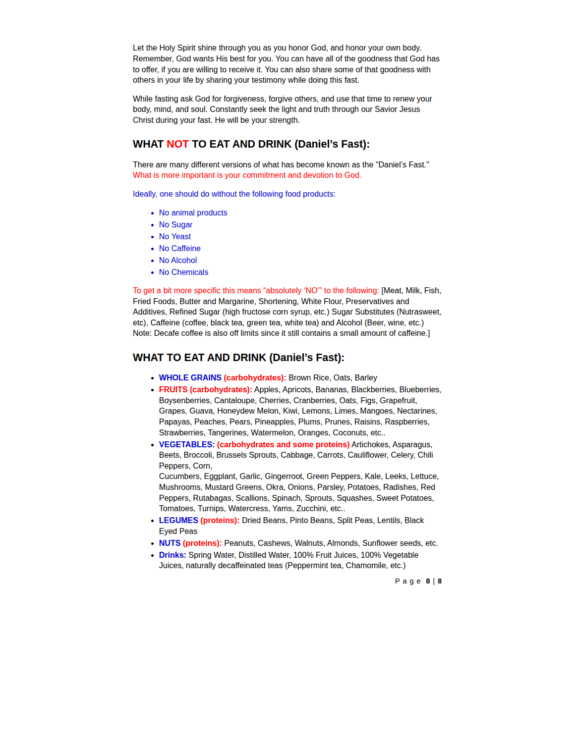Let the Holy Spirit shine through you as you honor God, and honor your own body. Remember, God wants His best for you. You can have all of the goodness that God has to offer, if you are willing to receive it. You can also share some of that goodness with others in your life by sharing your testimony while doing this fast.
While fasting ask God for forgiveness, forgive others, and use that time to renew your body, mind, and soul. Constantly seek the light and truth through our Savior Jesus Christ during your fast. He will be your strength.
WHAT NOT TO EAT AND DRINK (Daniel’s Fast):
There are many different versions of what has become known as the "Daniel’s Fast." What is more important is your commitment and devotion to God.
Ideally, one should do without the following food products:
No animal products
No Sugar
No Yeast
No Caffeine
No Alcohol
No Chemicals
To get a bit more specific this means “absolutely ‘NO’” to the following: [Meat, Milk, Fish, Fried Foods, Butter and Margarine, Shortening, White Flour, Preservatives and Additives, Refined Sugar (high fructose corn syrup, etc.) Sugar Substitutes (Nutrasweet, etc), Caffeine (coffee, black tea, green tea, white tea) and Alcohol (Beer, wine, etc.) Note: Decafe coffee is also off limits since it still contains a small amount of caffeine.]
WHAT TO EAT AND DRINK (Daniel’s Fast):
WHOLE GRAINS (carbohydrates): Brown Rice, Oats, Barley
FRUITS (carbohydrates): Apples, Apricots, Bananas, Blackberries, Blueberries, Boysenberries, Cantaloupe, Cherries, Cranberries, Oats, Figs, Grapefruit, Grapes, Guava, Honeydew Melon, Kiwi, Lemons, Limes, Mangoes, Nectarines, Papayas, Peaches, Pears, Pineapples, Plums, Prunes, Raisins, Raspberries, Strawberries, Tangerines, Watermelon, Oranges, Coconuts, etc..
VEGETABLES: (carbohydrates and some proteins) Artichokes, Asparagus, Beets, Broccoli, Brussels Sprouts, Cabbage, Carrots, Cauliflower, Celery, Chili Peppers, Corn,
Cucumbers, Eggplant, Garlic, Gingerroot, Green Peppers, Kale, Leeks, Lettuce, Mushrooms, Mustard Greens, Okra, Onions, Parsley, Potatoes, Radishes, Red Peppers, Rutabagas, Scallions, Spinach, Sprouts, Squashes, Sweet Potatoes, Tomatoes, Turnips, Watercress, Yams, Zucchini, etc..
LEGUMES (proteins): Dried Beans, Pinto Beans, Split Peas, Lentils, Black Eyed Peas
NUTS (proteins): Peanuts, Cashews, Walnuts, Almonds, Sunflower seeds, etc.
Drinks: Spring Water, Distilled Water, 100% Fruit Juices, 100% Vegetable Juices, naturally decaffeinated teas (Peppermint tea, Chamomile, etc.)
P a g e 8 | 8